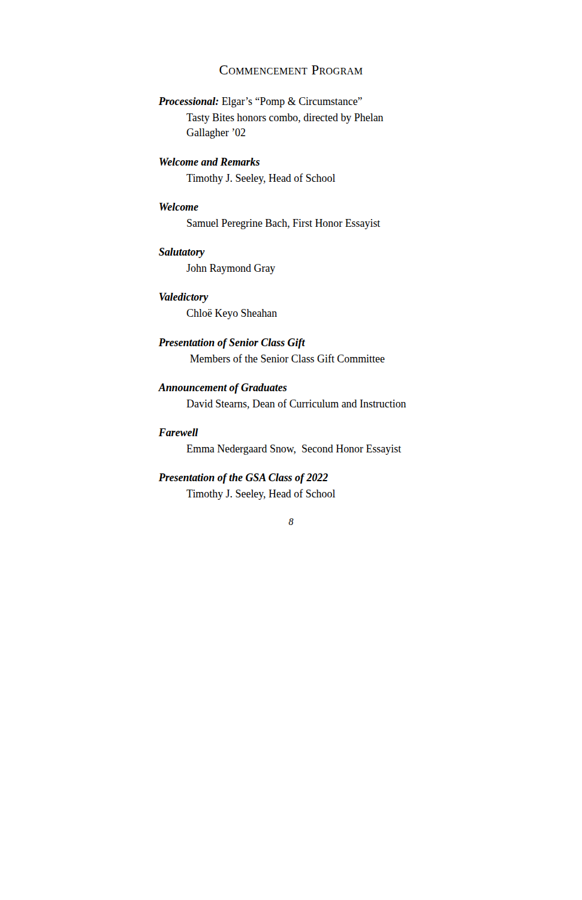Commencement Program
Processional: Elgar’s “Pomp & Circumstance”
Tasty Bites honors combo, directed by Phelan Gallagher ’02
Welcome and Remarks
Timothy J. Seeley, Head of School
Welcome
Samuel Peregrine Bach, First Honor Essayist
Salutatory
John Raymond Gray
Valedictory
Chloë Keyo Sheahan
Presentation of Senior Class Gift
Members of the Senior Class Gift Committee
Announcement of Graduates
David Stearns, Dean of Curriculum and Instruction
Farewell
Emma Nedergaard Snow, Second Honor Essayist
Presentation of the GSA Class of 2022
Timothy J. Seeley, Head of School
8